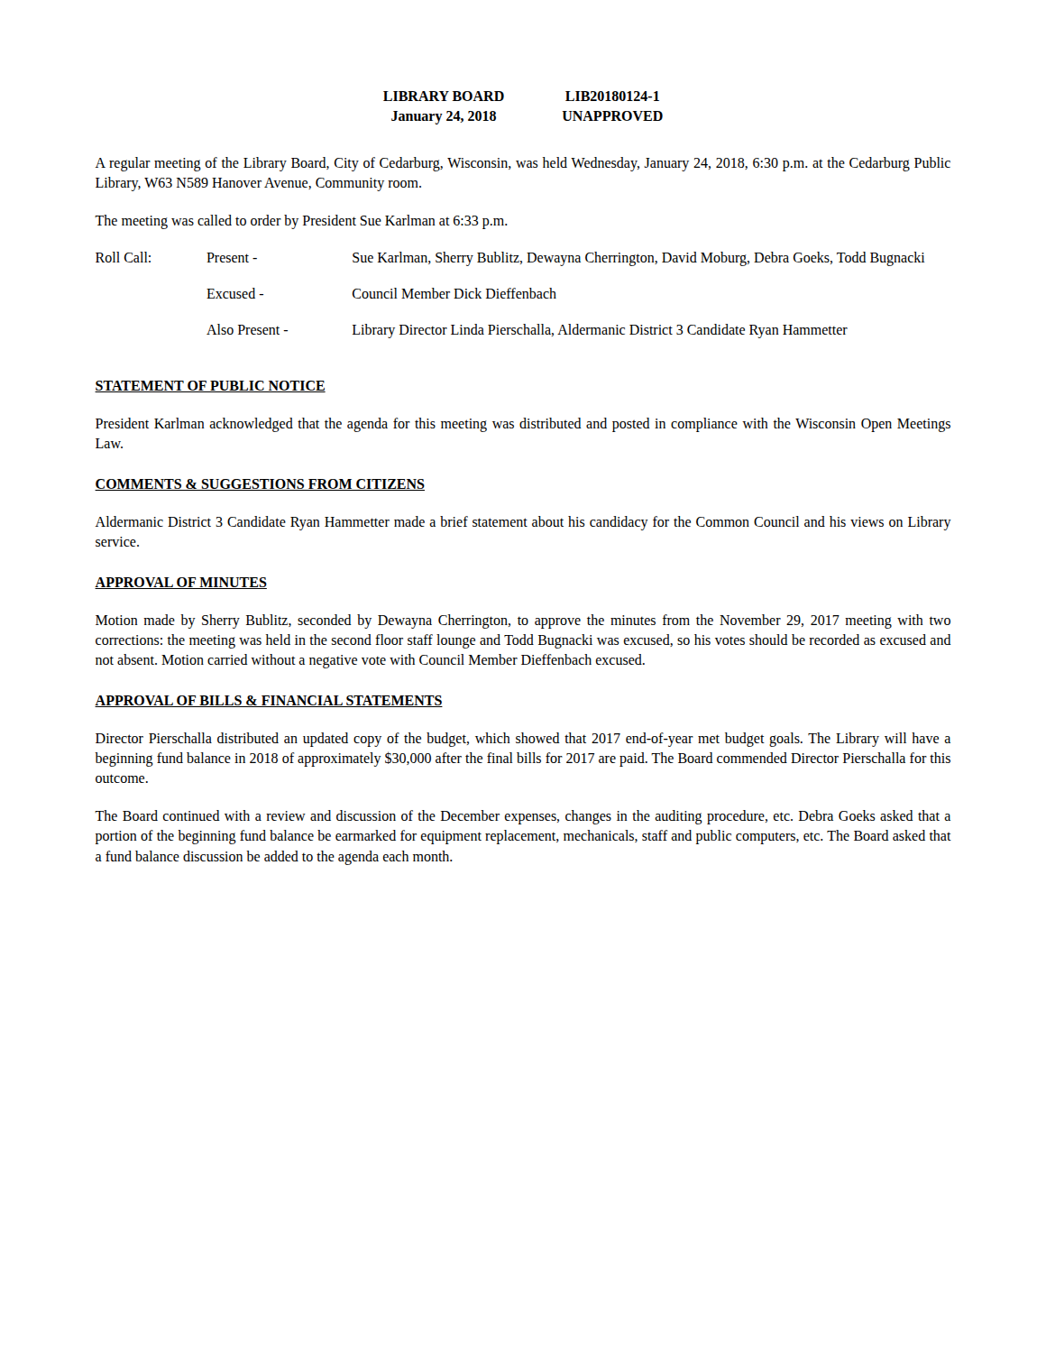LIBRARY BOARD
January 24, 2018
LIB20180124-1
UNAPPROVED
A regular meeting of the Library Board, City of Cedarburg, Wisconsin, was held Wednesday, January 24, 2018, 6:30 p.m. at the Cedarburg Public Library, W63 N589 Hanover Avenue, Community room.
The meeting was called to order by President Sue Karlman at 6:33 p.m.
| Roll Call: | Present - | Sue Karlman, Sherry Bublitz, Dewayna Cherrington, David Moburg, Debra Goeks, Todd Bugnacki |
| | Excused - | Council Member Dick Dieffenbach |
| | Also Present - | Library Director Linda Pierschalla, Aldermanic District 3 Candidate Ryan Hammetter |
STATEMENT OF PUBLIC NOTICE
President Karlman acknowledged that the agenda for this meeting was distributed and posted in compliance with the Wisconsin Open Meetings Law.
COMMENTS & SUGGESTIONS FROM CITIZENS
Aldermanic District 3 Candidate Ryan Hammetter made a brief statement about his candidacy for the Common Council and his views on Library service.
APPROVAL OF MINUTES
Motion made by Sherry Bublitz, seconded by Dewayna Cherrington, to approve the minutes from the November 29, 2017 meeting with two corrections: the meeting was held in the second floor staff lounge and Todd Bugnacki was excused, so his votes should be recorded as excused and not absent. Motion carried without a negative vote with Council Member Dieffenbach excused.
APPROVAL OF BILLS & FINANCIAL STATEMENTS
Director Pierschalla distributed an updated copy of the budget, which showed that 2017 end-of-year met budget goals. The Library will have a beginning fund balance in 2018 of approximately $30,000 after the final bills for 2017 are paid. The Board commended Director Pierschalla for this outcome.
The Board continued with a review and discussion of the December expenses, changes in the auditing procedure, etc. Debra Goeks asked that a portion of the beginning fund balance be earmarked for equipment replacement, mechanicals, staff and public computers, etc. The Board asked that a fund balance discussion be added to the agenda each month.